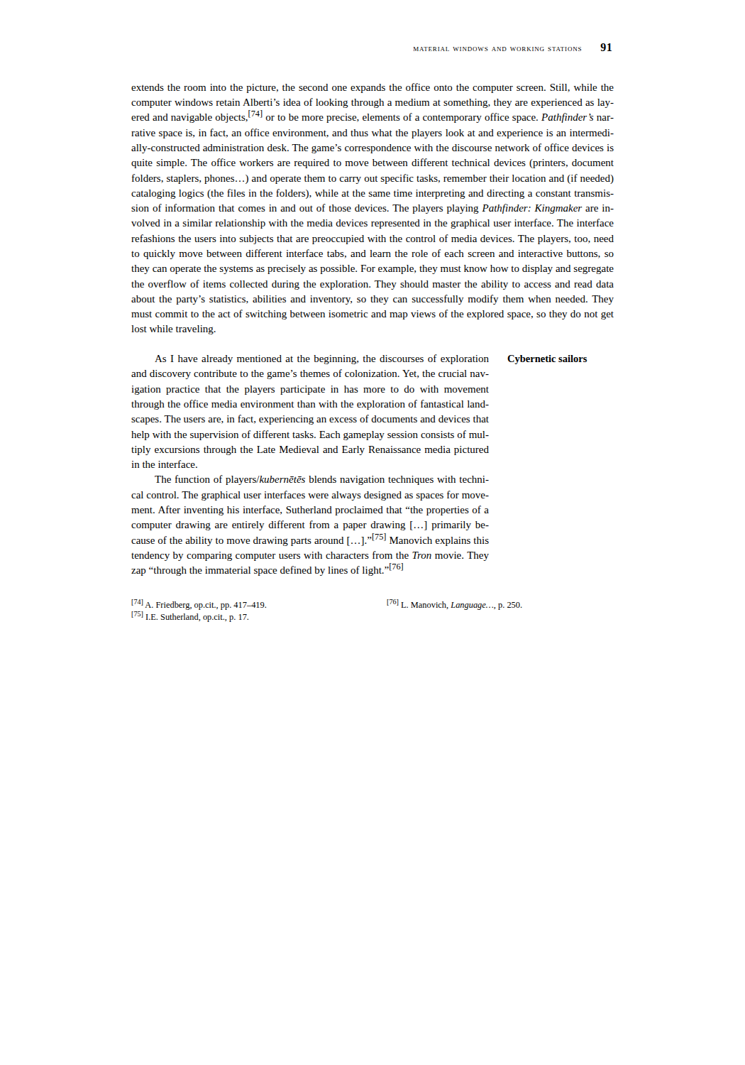Material Windows and Working Stations 91
extends the room into the picture, the second one expands the office onto the computer screen. Still, while the computer windows retain Alberti’s idea of looking through a medium at something, they are experienced as layered and navigable objects,[74] or to be more precise, elements of a contemporary office space. Pathfinder’s narrative space is, in fact, an office environment, and thus what the players look at and experience is an intermedially-constructed administration desk. The game’s correspondence with the discourse network of office devices is quite simple. The office workers are required to move between different technical devices (printers, document folders, staplers, phones…) and operate them to carry out specific tasks, remember their location and (if needed) cataloging logics (the files in the folders), while at the same time interpreting and directing a constant transmission of information that comes in and out of those devices. The players playing Pathfinder: Kingmaker are involved in a similar relationship with the media devices represented in the graphical user interface. The interface refashions the users into subjects that are preoccupied with the control of media devices. The players, too, need to quickly move between different interface tabs, and learn the role of each screen and interactive buttons, so they can operate the systems as precisely as possible. For example, they must know how to display and segregate the overflow of items collected during the exploration. They should master the ability to access and read data about the party’s statistics, abilities and inventory, so they can successfully modify them when needed. They must commit to the act of switching between isometric and map views of the explored space, so they do not get lost while traveling.
As I have already mentioned at the beginning, the discourses of exploration and discovery contribute to the game’s themes of colonization. Yet, the crucial navigation practice that the players participate in has more to do with movement through the office media environment than with the exploration of fantastical landscapes. The users are, in fact, experiencing an excess of documents and devices that help with the supervision of different tasks. Each gameplay session consists of multiply excursions through the Late Medieval and Early Renaissance media pictured in the interface.
The function of players/kubernētēs blends navigation techniques with technical control. The graphical user interfaces were always designed as spaces for movement. After inventing his interface, Sutherland proclaimed that “the properties of a computer drawing are entirely different from a paper drawing […] primarily because of the ability to move drawing parts around […].”[75] Manovich explains this tendency by comparing computer users with characters from the Tron movie. They zap “through the immaterial space defined by lines of light.”[76]
Cybernetic sailors
[74] A. Friedberg, op.cit., pp. 417–419.
[75] I.E. Sutherland, op.cit., p. 17.
[76] L. Manovich, Language…, p. 250.